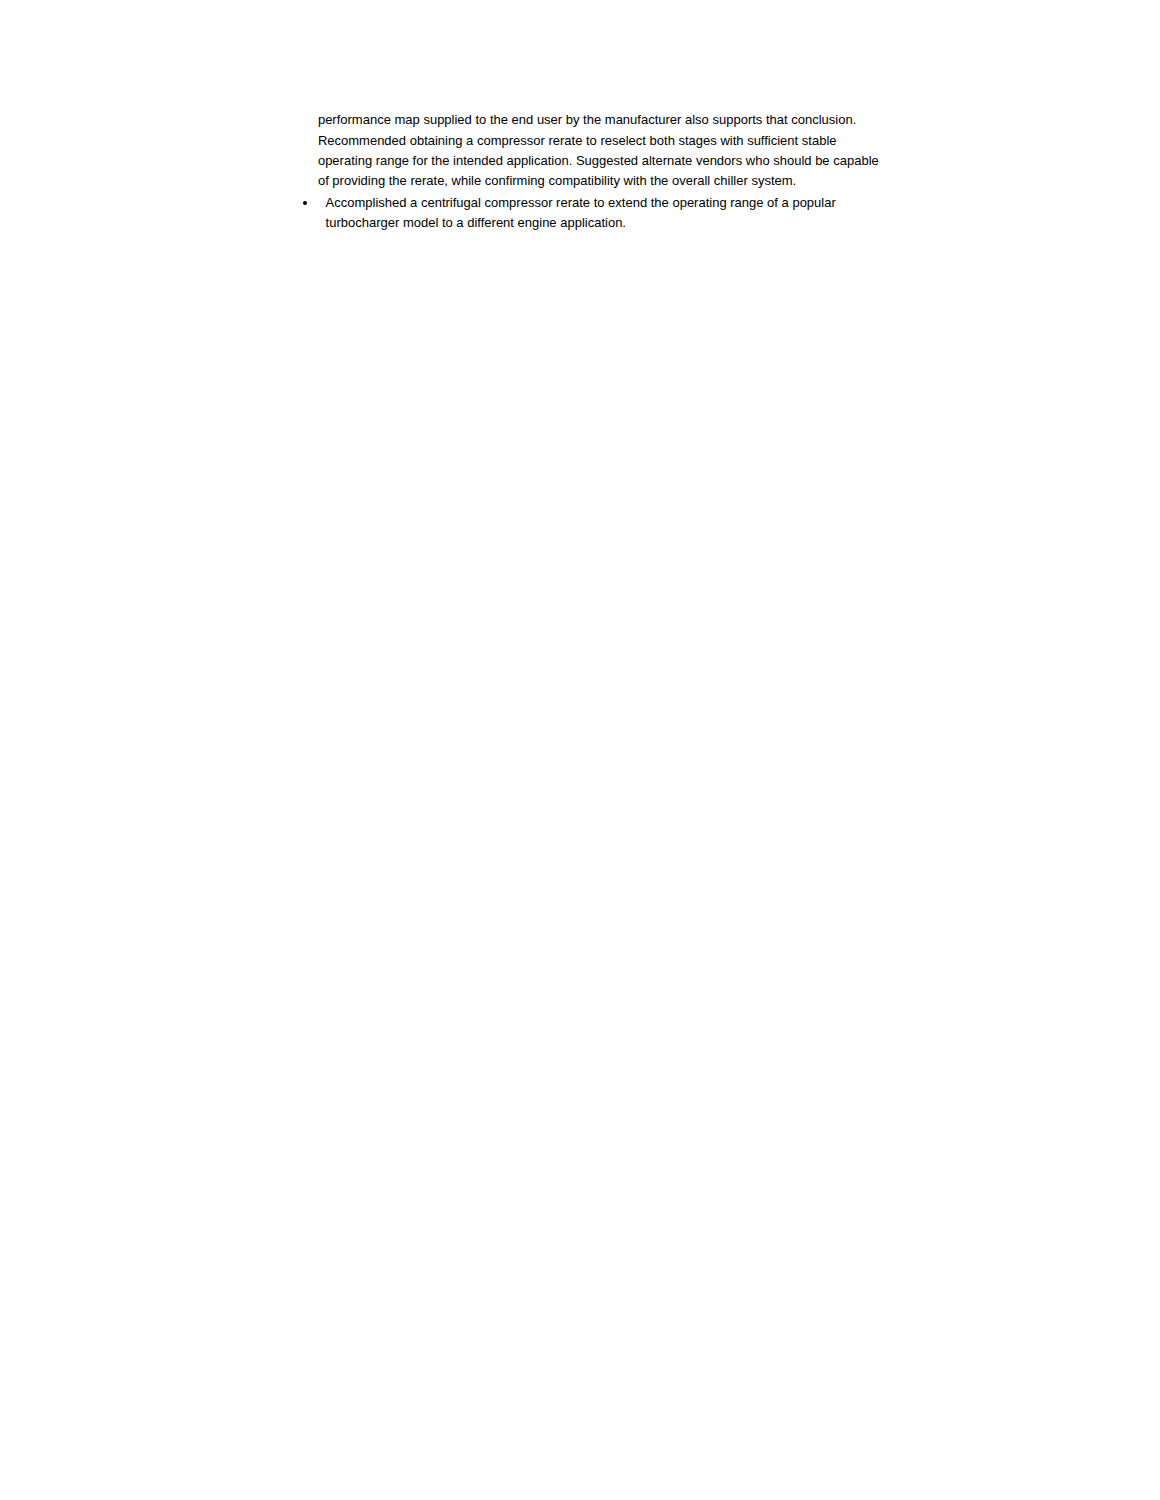performance map supplied to the end user by the manufacturer also supports that conclusion. Recommended obtaining a compressor rerate to reselect both stages with sufficient stable operating range for the intended application. Suggested alternate vendors who should be capable of providing the rerate, while confirming compatibility with the overall chiller system.
Accomplished a centrifugal compressor rerate to extend the operating range of a popular turbocharger model to a different engine application.